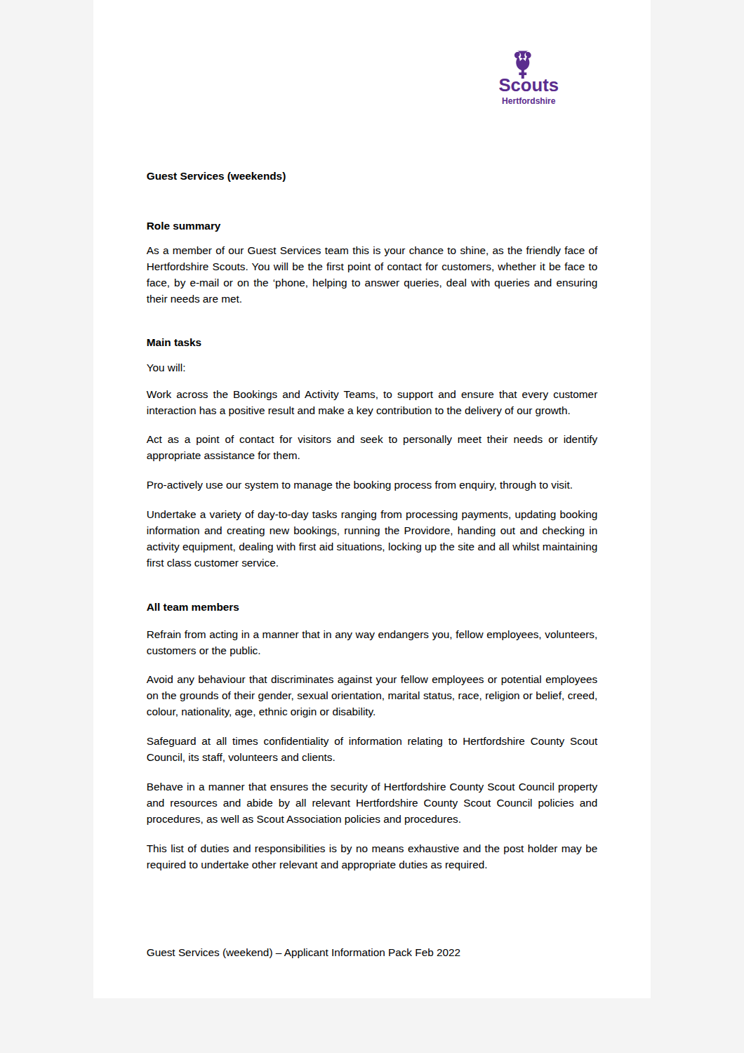Scouts Hertfordshire Scouts Hertfordshire
Guest Services (weekends)
Role summary
As a member of our Guest Services team this is your chance to shine, as the friendly face of Hertfordshire Scouts. You will be the first point of contact for customers, whether it be face to face, by e-mail or on the ‘phone, helping to answer queries, deal with queries and ensuring their needs are met.
Main tasks
You will:
Work across the Bookings and Activity Teams, to support and ensure that every customer interaction has a positive result and make a key contribution to the delivery of our growth.
Act as a point of contact for visitors and seek to personally meet their needs or identify appropriate assistance for them.
Pro-actively use our system to manage the booking process from enquiry, through to visit.
Undertake a variety of day-to-day tasks ranging from processing payments, updating booking information and creating new bookings, running the Providore, handing out and checking in activity equipment, dealing with first aid situations, locking up the site and all whilst maintaining first class customer service.
All team members
Refrain from acting in a manner that in any way endangers you, fellow employees, volunteers, customers or the public.
Avoid any behaviour that discriminates against your fellow employees or potential employees on the grounds of their gender, sexual orientation, marital status, race, religion or belief, creed, colour, nationality, age, ethnic origin or disability.
Safeguard at all times confidentiality of information relating to Hertfordshire County Scout Council, its staff, volunteers and clients.
Behave in a manner that ensures the security of Hertfordshire County Scout Council property and resources and abide by all relevant Hertfordshire County Scout Council policies and procedures, as well as Scout Association policies and procedures.
This list of duties and responsibilities is by no means exhaustive and the post holder may be required to undertake other relevant and appropriate duties as required.
Guest Services (weekend) – Applicant Information Pack Feb 2022